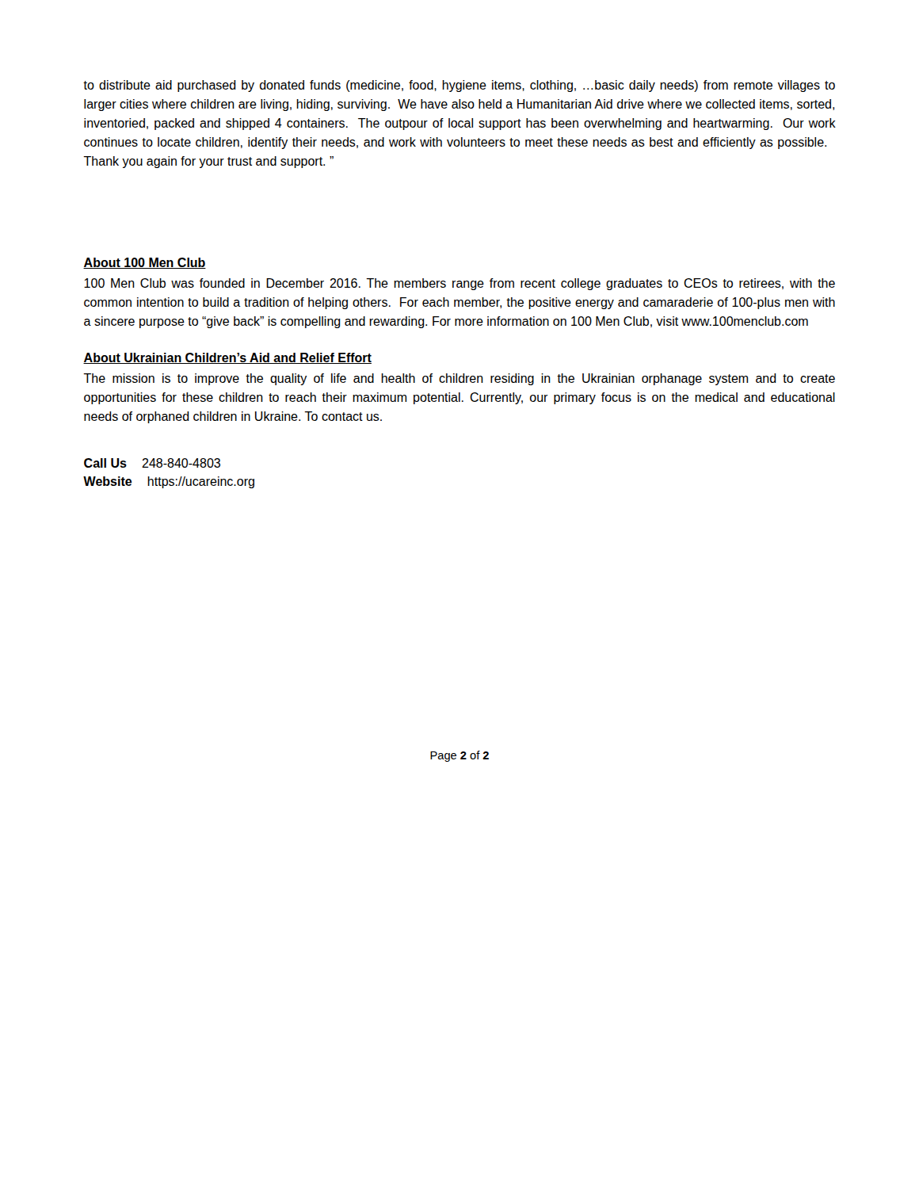to distribute aid purchased by donated funds (medicine, food, hygiene items, clothing, …basic daily needs) from remote villages to larger cities where children are living, hiding, surviving. We have also held a Humanitarian Aid drive where we collected items, sorted, inventoried, packed and shipped 4 containers. The outpour of local support has been overwhelming and heartwarming. Our work continues to locate children, identify their needs, and work with volunteers to meet these needs as best and efficiently as possible. Thank you again for your trust and support. ”
About 100 Men Club
100 Men Club was founded in December 2016. The members range from recent college graduates to CEOs to retirees, with the common intention to build a tradition of helping others. For each member, the positive energy and camaraderie of 100-plus men with a sincere purpose to “give back” is compelling and rewarding. For more information on 100 Men Club, visit www.100menclub.com
About Ukrainian Children’s Aid and Relief Effort
The mission is to improve the quality of life and health of children residing in the Ukrainian orphanage system and to create opportunities for these children to reach their maximum potential. Currently, our primary focus is on the medical and educational needs of orphaned children in Ukraine. To contact us.
Call Us 248-840-4803
Website https://ucareinc.org
Page 2 of 2